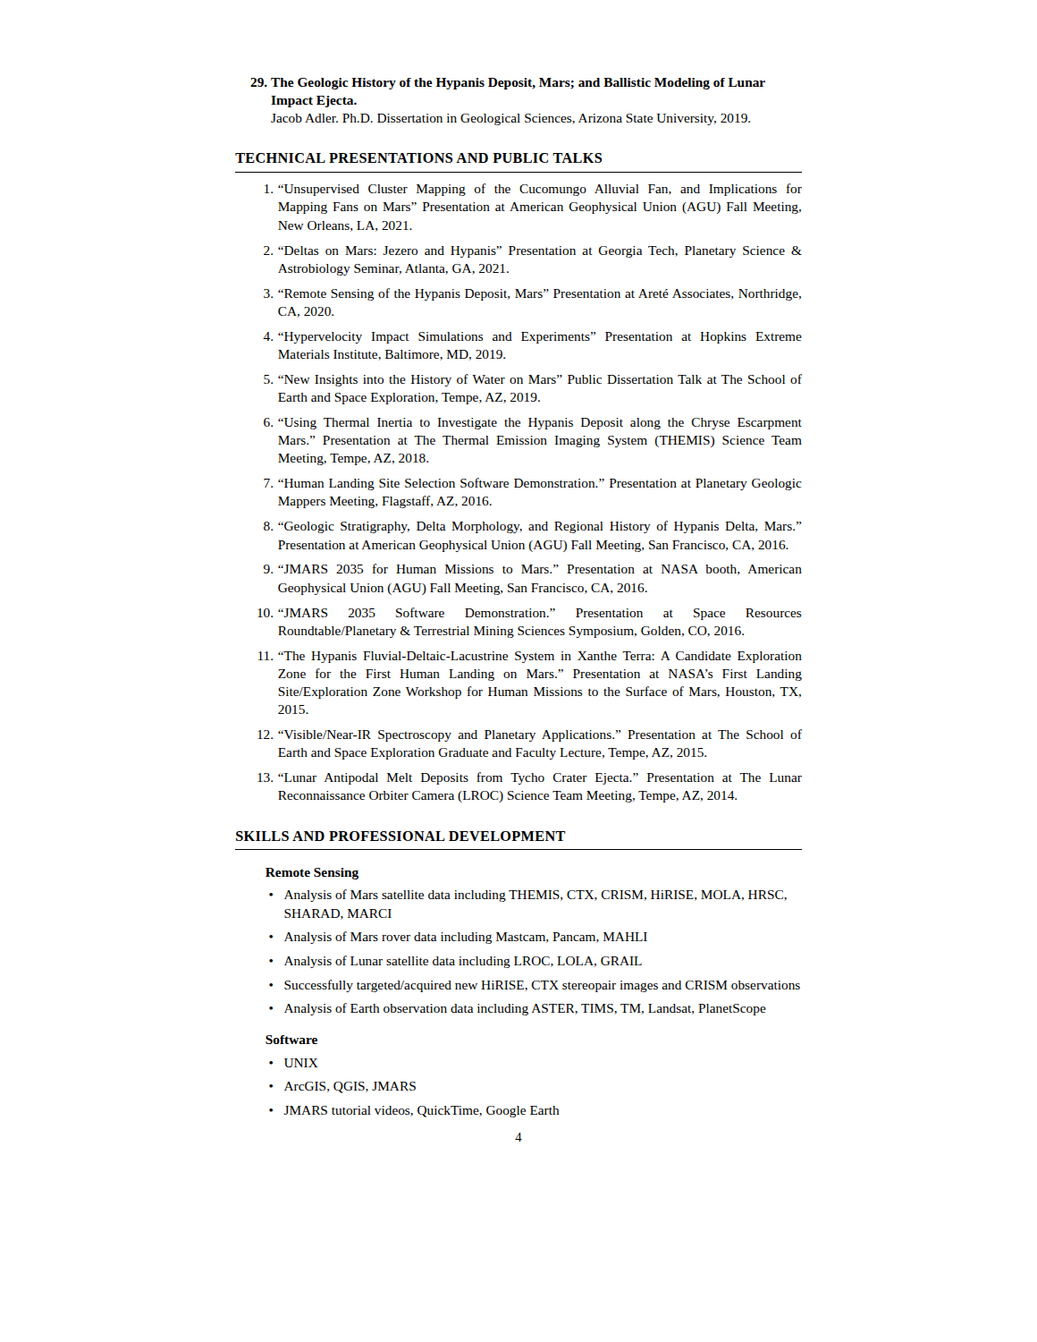29. The Geologic History of the Hypanis Deposit, Mars; and Ballistic Modeling of Lunar Impact Ejecta. Jacob Adler. Ph.D. Dissertation in Geological Sciences, Arizona State University, 2019.
TECHNICAL PRESENTATIONS AND PUBLIC TALKS
1.“Unsupervised Cluster Mapping of the Cucomungo Alluvial Fan, and Implications for Mapping Fans on Mars” Presentation at American Geophysical Union (AGU) Fall Meeting, New Orleans, LA, 2021.
2.“Deltas on Mars: Jezero and Hypanis” Presentation at Georgia Tech, Planetary Science & Astrobiology Seminar, Atlanta, GA, 2021.
3.“Remote Sensing of the Hypanis Deposit, Mars” Presentation at Areté Associates, Northridge, CA, 2020.
4.“Hypervelocity Impact Simulations and Experiments” Presentation at Hopkins Extreme Materials Institute, Baltimore, MD, 2019.
5.“New Insights into the History of Water on Mars” Public Dissertation Talk at The School of Earth and Space Exploration, Tempe, AZ, 2019.
6.“Using Thermal Inertia to Investigate the Hypanis Deposit along the Chryse Escarpment Mars.” Presentation at The Thermal Emission Imaging System (THEMIS) Science Team Meeting, Tempe, AZ, 2018.
7.“Human Landing Site Selection Software Demonstration.” Presentation at Planetary Geologic Mappers Meeting, Flagstaff, AZ, 2016.
8.“Geologic Stratigraphy, Delta Morphology, and Regional History of Hypanis Delta, Mars.” Presentation at American Geophysical Union (AGU) Fall Meeting, San Francisco, CA, 2016.
9.“JMARS 2035 for Human Missions to Mars.” Presentation at NASA booth, American Geophysical Union (AGU) Fall Meeting, San Francisco, CA, 2016.
10.“JMARS 2035 Software Demonstration.” Presentation at Space Resources Roundtable/Planetary & Terrestrial Mining Sciences Symposium, Golden, CO, 2016.
11.“The Hypanis Fluvial-Deltaic-Lacustrine System in Xanthe Terra: A Candidate Exploration Zone for the First Human Landing on Mars.” Presentation at NASA’s First Landing Site/Exploration Zone Workshop for Human Missions to the Surface of Mars, Houston, TX, 2015.
12.“Visible/Near-IR Spectroscopy and Planetary Applications.” Presentation at The School of Earth and Space Exploration Graduate and Faculty Lecture, Tempe, AZ, 2015.
13.“Lunar Antipodal Melt Deposits from Tycho Crater Ejecta.” Presentation at The Lunar Reconnaissance Orbiter Camera (LROC) Science Team Meeting, Tempe, AZ, 2014.
SKILLS AND PROFESSIONAL DEVELOPMENT
Remote Sensing
Analysis of Mars satellite data including THEMIS, CTX, CRISM, HiRISE, MOLA, HRSC, SHARAD, MARCI
Analysis of Mars rover data including Mastcam, Pancam, MAHLI
Analysis of Lunar satellite data including LROC, LOLA, GRAIL
Successfully targeted/acquired new HiRISE, CTX stereopair images and CRISM observations
Analysis of Earth observation data including ASTER, TIMS, TM, Landsat, PlanetScope
Software
UNIX
ArcGIS, QGIS, JMARS
JMARS tutorial videos, QuickTime, Google Earth
4